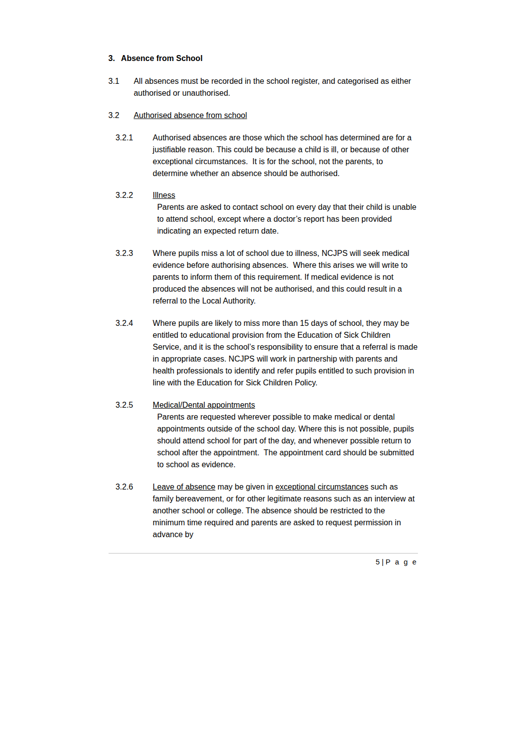3. Absence from School
3.1 All absences must be recorded in the school register, and categorised as either authorised or unauthorised.
3.2 Authorised absence from school
3.2.1 Authorised absences are those which the school has determined are for a justifiable reason. This could be because a child is ill, or because of other exceptional circumstances. It is for the school, not the parents, to determine whether an absence should be authorised.
3.2.2 Illness Parents are asked to contact school on every day that their child is unable to attend school, except where a doctor’s report has been provided indicating an expected return date.
3.2.3 Where pupils miss a lot of school due to illness, NCJPS will seek medical evidence before authorising absences. Where this arises we will write to parents to inform them of this requirement. If medical evidence is not produced the absences will not be authorised, and this could result in a referral to the Local Authority.
3.2.4 Where pupils are likely to miss more than 15 days of school, they may be entitled to educational provision from the Education of Sick Children Service, and it is the school’s responsibility to ensure that a referral is made in appropriate cases. NCJPS will work in partnership with parents and health professionals to identify and refer pupils entitled to such provision in line with the Education for Sick Children Policy.
3.2.5 Medical/Dental appointments Parents are requested wherever possible to make medical or dental appointments outside of the school day. Where this is not possible, pupils should attend school for part of the day, and whenever possible return to school after the appointment. The appointment card should be submitted to school as evidence.
3.2.6 Leave of absence may be given in exceptional circumstances such as family bereavement, or for other legitimate reasons such as an interview at another school or college. The absence should be restricted to the minimum time required and parents are asked to request permission in advance by
5 | P a g e